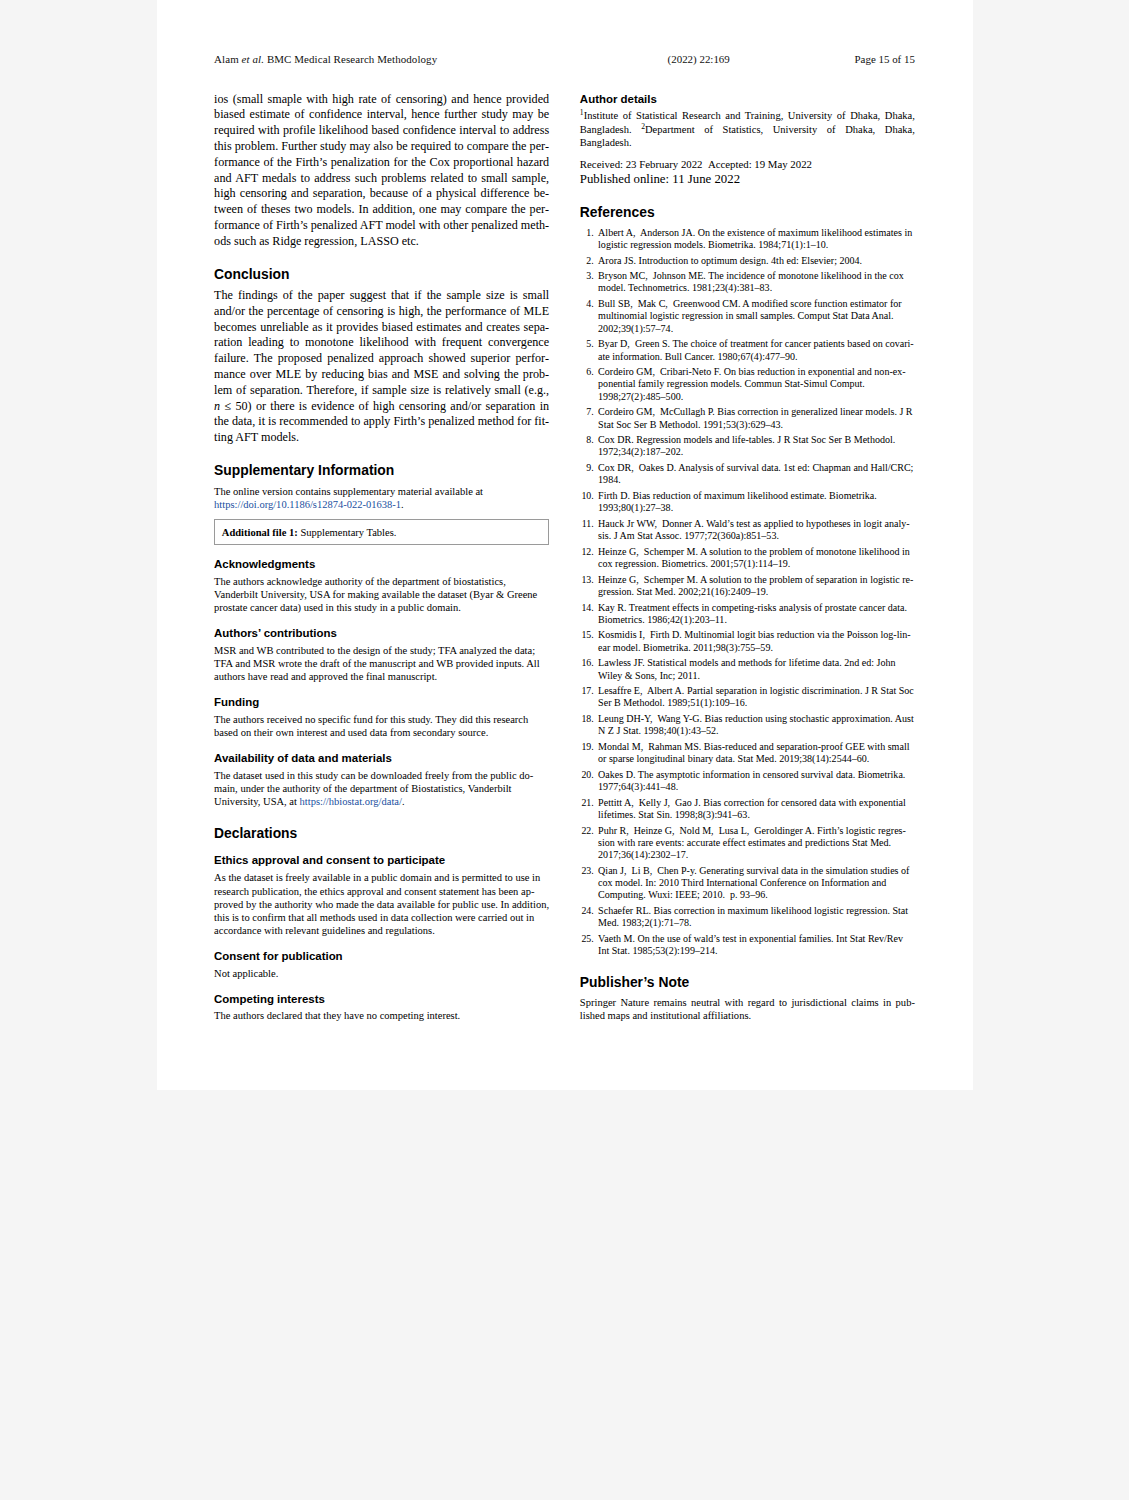Alam et al. BMC Medical Research Methodology
(2022) 22:169
Page 15 of 15
ios (small smaple with high rate of censoring) and hence provided biased estimate of confidence interval, hence further study may be required with profile likelihood based confidence interval to address this problem. Further study may also be required to compare the performance of the Firth’s penalization for the Cox proportional hazard and AFT medals to address such problems related to small sample, high censoring and separation, because of a physical difference between of theses two models. In addition, one may compare the performance of Firth’s penalized AFT model with other penalized methods such as Ridge regression, LASSO etc.
Conclusion
The findings of the paper suggest that if the sample size is small and/or the percentage of censoring is high, the performance of MLE becomes unreliable as it provides biased estimates and creates separation leading to monotone likelihood with frequent convergence failure. The proposed penalized approach showed superior performance over MLE by reducing bias and MSE and solving the problem of separation. Therefore, if sample size is relatively small (e.g., n ≤ 50) or there is evidence of high censoring and/or separation in the data, it is recommended to apply Firth’s penalized method for fitting AFT models.
Supplementary Information
The online version contains supplementary material available at https://doi.org/10.1186/s12874-022-01638-1.
Additional file 1: Supplementary Tables.
Acknowledgments
The authors acknowledge authority of the department of biostatistics, Vanderbilt University, USA for making available the dataset (Byar & Greene prostate cancer data) used in this study in a public domain.
Authors’ contributions
MSR and WB contributed to the design of the study; TFA analyzed the data; TFA and MSR wrote the draft of the manuscript and WB provided inputs. All authors have read and approved the final manuscript.
Funding
The authors received no specific fund for this study. They did this research based on their own interest and used data from secondary source.
Availability of data and materials
The dataset used in this study can be downloaded freely from the public domain, under the authority of the department of Biostatistics, Vanderbilt University, USA, at https://hbiostat.org/data/.
Declarations
Ethics approval and consent to participate
As the dataset is freely available in a public domain and is permitted to use in research publication, the ethics approval and consent statement has been approved by the authority who made the data available for public use. In addition, this is to confirm that all methods used in data collection were carried out in accordance with relevant guidelines and regulations.
Consent for publication
Not applicable.
Competing interests
The authors declared that they have no competing interest.
Author details
1Institute of Statistical Research and Training, University of Dhaka, Dhaka, Bangladesh. 2Department of Statistics, University of Dhaka, Dhaka, Bangladesh.
Received: 23 February 2022 Accepted: 19 May 2022
Published online: 11 June 2022
References
Albert A, Anderson JA. On the existence of maximum likelihood estimates in logistic regression models. Biometrika. 1984;71(1):1–10.
Arora JS. Introduction to optimum design. 4th ed: Elsevier; 2004.
Bryson MC, Johnson ME. The incidence of monotone likelihood in the cox model. Technometrics. 1981;23(4):381–83.
Bull SB, Mak C, Greenwood CM. A modified score function estimator for multinomial logistic regression in small samples. Comput Stat Data Anal. 2002;39(1):57–74.
Byar D, Green S. The choice of treatment for cancer patients based on covariate information. Bull Cancer. 1980;67(4):477–90.
Cordeiro GM, Cribari-Neto F. On bias reduction in exponential and non-exponential family regression models. Commun Stat-Simul Comput. 1998;27(2):485–500.
Cordeiro GM, McCullagh P. Bias correction in generalized linear models. J R Stat Soc Ser B Methodol. 1991;53(3):629–43.
Cox DR. Regression models and life-tables. J R Stat Soc Ser B Methodol. 1972;34(2):187–202.
Cox DR, Oakes D. Analysis of survival data. 1st ed: Chapman and Hall/CRC; 1984.
Firth D. Bias reduction of maximum likelihood estimate. Biometrika. 1993;80(1):27–38.
Hauck Jr WW, Donner A. Wald’s test as applied to hypotheses in logit analysis. J Am Stat Assoc. 1977;72(360a):851–53.
Heinze G, Schemper M. A solution to the problem of monotone likelihood in cox regression. Biometrics. 2001;57(1):114–19.
Heinze G, Schemper M. A solution to the problem of separation in logistic regression. Stat Med. 2002;21(16):2409–19.
Kay R. Treatment effects in competing-risks analysis of prostate cancer data. Biometrics. 1986;42(1):203–11.
Kosmidis I, Firth D. Multinomial logit bias reduction via the Poisson log-linear model. Biometrika. 2011;98(3):755–59.
Lawless JF. Statistical models and methods for lifetime data. 2nd ed: John Wiley & Sons, Inc; 2011.
Lesaffre E, Albert A. Partial separation in logistic discrimination. J R Stat Soc Ser B Methodol. 1989;51(1):109–16.
Leung DH-Y, Wang Y-G. Bias reduction using stochastic approximation. Aust N Z J Stat. 1998;40(1):43–52.
Mondal M, Rahman MS. Bias-reduced and separation-proof GEE with small or sparse longitudinal binary data. Stat Med. 2019;38(14):2544–60.
Oakes D. The asymptotic information in censored survival data. Biometrika. 1977;64(3):441–48.
Pettitt A, Kelly J, Gao J. Bias correction for censored data with exponential lifetimes. Stat Sin. 1998;8(3):941–63.
Puhr R, Heinze G, Nold M, Lusa L, Geroldinger A. Firth’s logistic regression with rare events: accurate effect estimates and predictions Stat Med. 2017;36(14):2302–17.
Qian J, Li B, Chen P-y. Generating survival data in the simulation studies of cox model. In: 2010 Third International Conference on Information and Computing. Wuxi: IEEE; 2010. p. 93–96.
Schaefer RL. Bias correction in maximum likelihood logistic regression. Stat Med. 1983;2(1):71–78.
Vaeth M. On the use of wald’s test in exponential families. Int Stat Rev/Rev Int Stat. 1985;53(2):199–214.
Publisher’s Note
Springer Nature remains neutral with regard to jurisdictional claims in published maps and institutional affiliations.